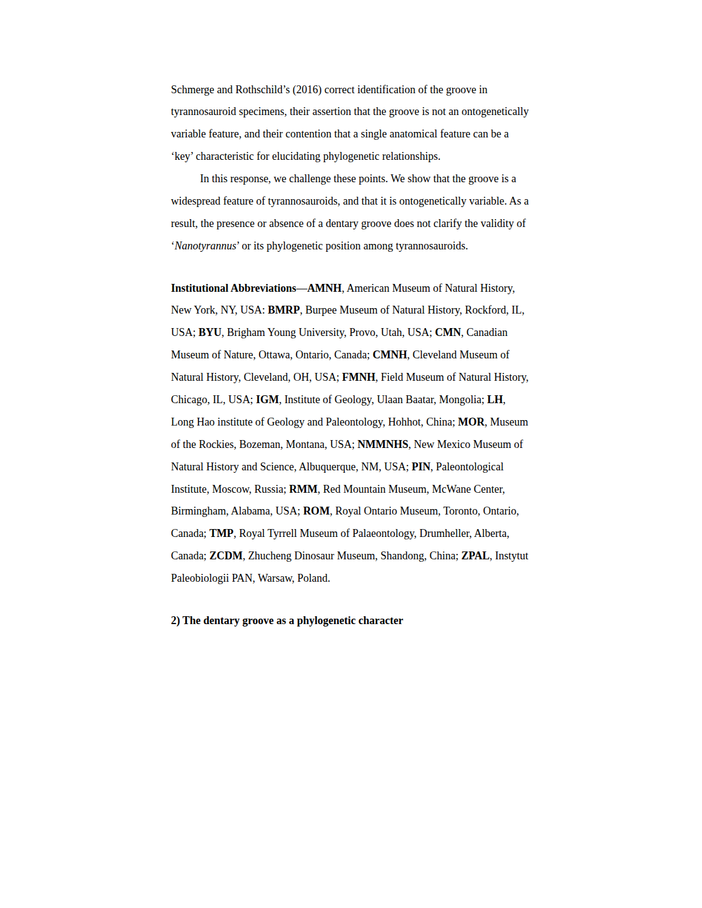Schmerge and Rothschild’s (2016) correct identification of the groove in tyrannosauroid specimens, their assertion that the groove is not an ontogenetically variable feature, and their contention that a single anatomical feature can be a ‘key’ characteristic for elucidating phylogenetic relationships.
In this response, we challenge these points. We show that the groove is a widespread feature of tyrannosauroids, and that it is ontogenetically variable. As a result, the presence or absence of a dentary groove does not clarify the validity of ‘Nanotyrannus’ or its phylogenetic position among tyrannosauroids.
Institutional Abbreviations—AMNH, American Museum of Natural History, New York, NY, USA: BMRP, Burpee Museum of Natural History, Rockford, IL, USA; BYU, Brigham Young University, Provo, Utah, USA; CMN, Canadian Museum of Nature, Ottawa, Ontario, Canada; CMNH, Cleveland Museum of Natural History, Cleveland, OH, USA; FMNH, Field Museum of Natural History, Chicago, IL, USA; IGM, Institute of Geology, Ulaan Baatar, Mongolia; LH, Long Hao institute of Geology and Paleontology, Hohhot, China; MOR, Museum of the Rockies, Bozeman, Montana, USA; NMMNHS, New Mexico Museum of Natural History and Science, Albuquerque, NM, USA; PIN, Paleontological Institute, Moscow, Russia; RMM, Red Mountain Museum, McWane Center, Birmingham, Alabama, USA; ROM, Royal Ontario Museum, Toronto, Ontario, Canada; TMP, Royal Tyrrell Museum of Palaeontology, Drumheller, Alberta, Canada; ZCDM, Zhucheng Dinosaur Museum, Shandong, China; ZPAL, Instytut Paleobiologii PAN, Warsaw, Poland.
2) The dentary groove as a phylogenetic character